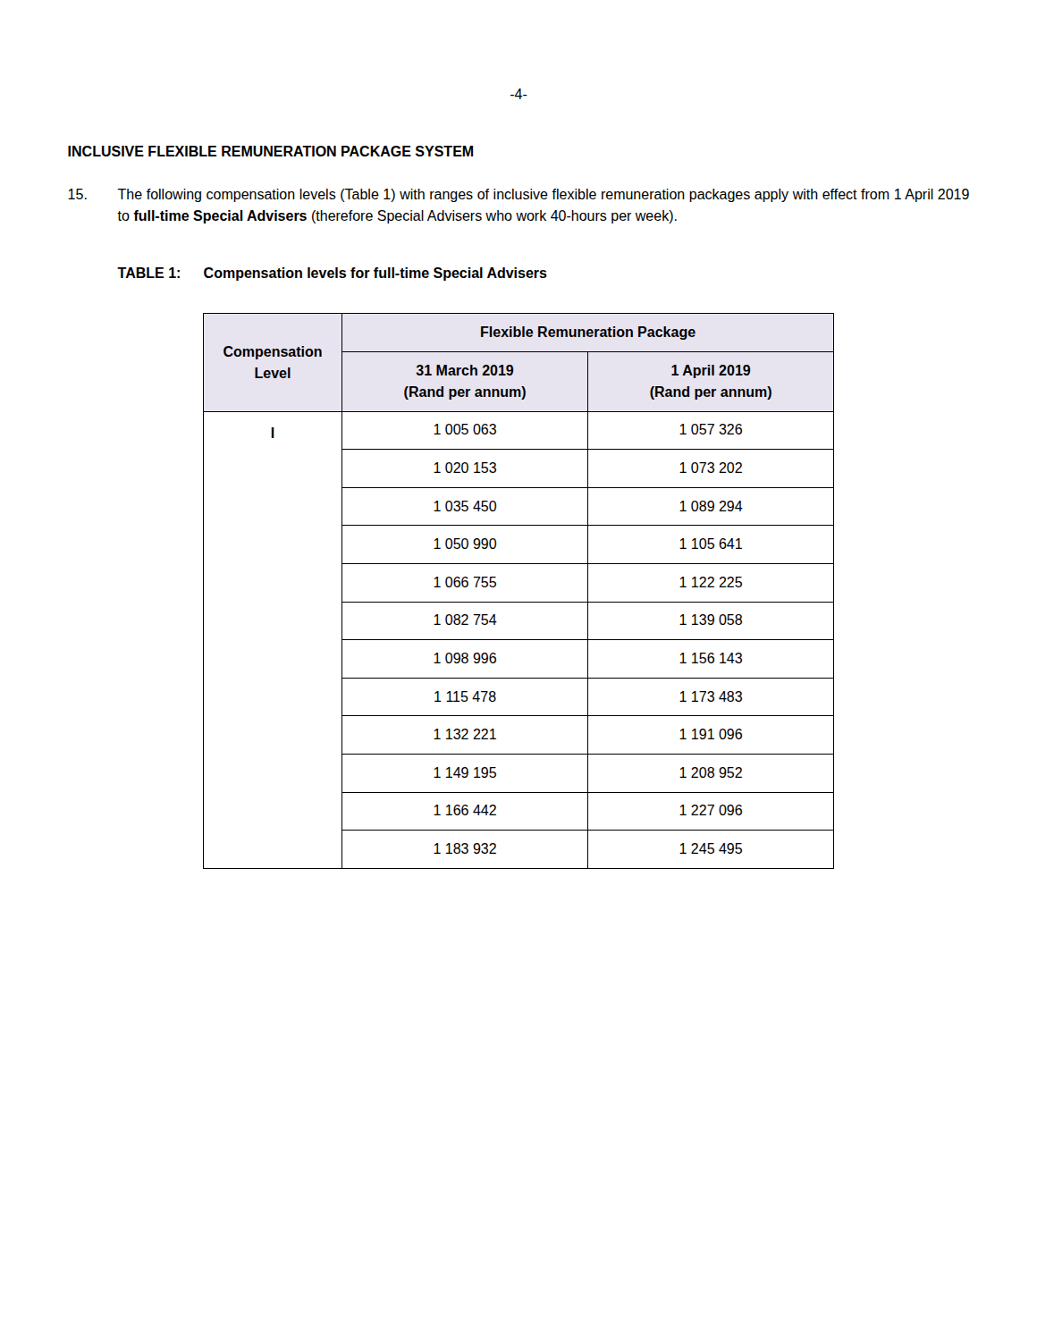-4-
INCLUSIVE FLEXIBLE REMUNERATION PACKAGE SYSTEM
15.
The following compensation levels (Table 1) with ranges of inclusive flexible remuneration packages apply with effect from 1 April 2019 to full-time Special Advisers (therefore Special Advisers who work 40-hours per week).
TABLE 1: Compensation levels for full-time Special Advisers
| Compensation Level | Flexible Remuneration Package |
| --- | --- |
| 31 March 2019 (Rand per annum) | 1 April 2019 (Rand per annum) |
| I | 1 005 063 | 1 057 326 |
| 1 020 153 | 1 073 202 |
| 1 035 450 | 1 089 294 |
| 1 050 990 | 1 105 641 |
| 1 066 755 | 1 122 225 |
| 1 082 754 | 1 139 058 |
| 1 098 996 | 1 156 143 |
| 1 115 478 | 1 173 483 |
| 1 132 221 | 1 191 096 |
| 1 149 195 | 1 208 952 |
| 1 166 442 | 1 227 096 |
| 1 183 932 | 1 245 495 |